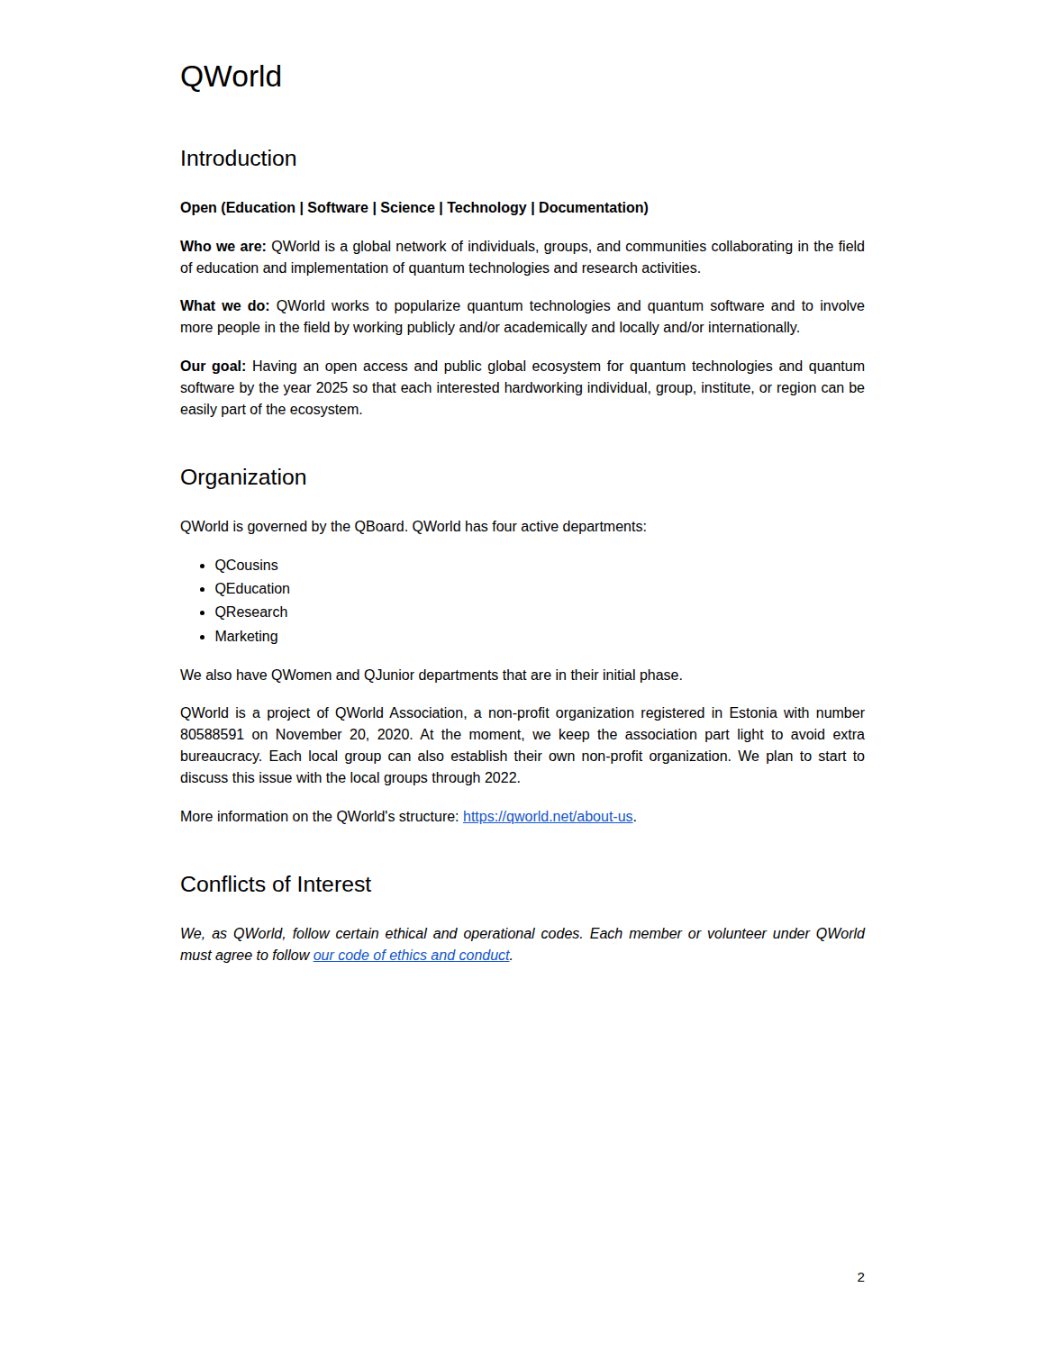QWorld
Introduction
Open (Education | Software | Science | Technology | Documentation)
Who we are: QWorld is a global network of individuals, groups, and communities collaborating in the field of education and implementation of quantum technologies and research activities.
What we do: QWorld works to popularize quantum technologies and quantum software and to involve more people in the field by working publicly and/or academically and locally and/or internationally.
Our goal: Having an open access and public global ecosystem for quantum technologies and quantum software by the year 2025 so that each interested hardworking individual, group, institute, or region can be easily part of the ecosystem.
Organization
QWorld is governed by the QBoard. QWorld has four active departments:
QCousins
QEducation
QResearch
Marketing
We also have QWomen and QJunior departments that are in their initial phase.
QWorld is a project of QWorld Association, a non-profit organization registered in Estonia with number 80588591 on November 20, 2020. At the moment, we keep the association part light to avoid extra bureaucracy. Each local group can also establish their own non-profit organization. We plan to start to discuss this issue with the local groups through 2022.
More information on the QWorld's structure: https://qworld.net/about-us.
Conflicts of Interest
We, as QWorld, follow certain ethical and operational codes. Each member or volunteer under QWorld must agree to follow our code of ethics and conduct.
2